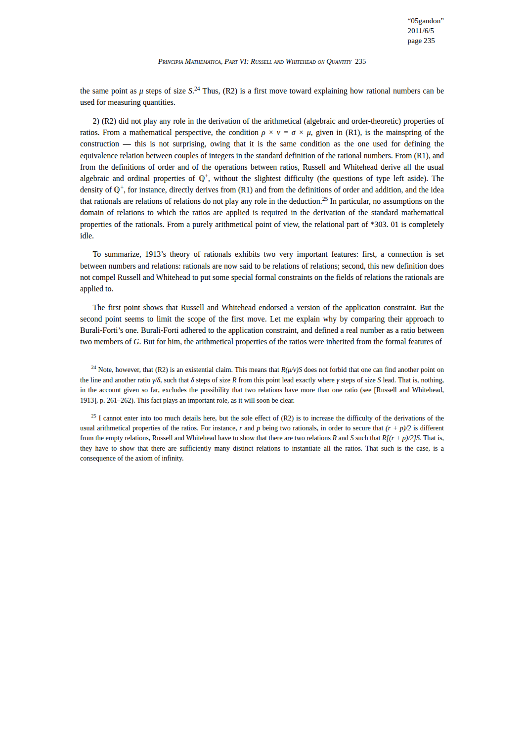“05gandon”
2011/6/5
page 235
Principia Mathematica, Part VI: Russell and Whitehead on Quantity 235
the same point as μ steps of size S.24 Thus, (R2) is a first move toward explaining how rational numbers can be used for measuring quantities.
2) (R2) did not play any role in the derivation of the arithmetical (algebraic and order-theoretic) properties of ratios. From a mathematical perspective, the condition ρ × ν = σ × μ, given in (R1), is the mainspring of the construction — this is not surprising, owing that it is the same condition as the one used for defining the equivalence relation between couples of integers in the standard definition of the rational numbers. From (R1), and from the definitions of order and of the operations between ratios, Russell and Whitehead derive all the usual algebraic and ordinal properties of ℚ+, without the slightest difficulty (the questions of type left aside). The density of ℚ+, for instance, directly derives from (R1) and from the definitions of order and addition, and the idea that rationals are relations of relations do not play any role in the deduction.25 In particular, no assumptions on the domain of relations to which the ratios are applied is required in the derivation of the standard mathematical properties of the rationals. From a purely arithmetical point of view, the relational part of *303. 01 is completely idle.
To summarize, 1913’s theory of rationals exhibits two very important features: first, a connection is set between numbers and relations: rationals are now said to be relations of relations; second, this new definition does not compel Russell and Whitehead to put some special formal constraints on the fields of relations the rationals are applied to.
The first point shows that Russell and Whitehead endorsed a version of the application constraint. But the second point seems to limit the scope of the first move. Let me explain why by comparing their approach to Burali-Forti’s one. Burali-Forti adhered to the application constraint, and defined a real number as a ratio between two members of G. But for him, the arithmetical properties of the ratios were inherited from the formal features of
24 Note, however, that (R2) is an existential claim. This means that R(μ/ν)S does not forbid that one can find another point on the line and another ratio γ/δ, such that δ steps of size R from this point lead exactly where γ steps of size S lead. That is, nothing, in the account given so far, excludes the possibility that two relations have more than one ratio (see [Russell and Whitehead, 1913], p. 261–262). This fact plays an important role, as it will soon be clear.
25 I cannot enter into too much details here, but the sole effect of (R2) is to increase the difficulty of the derivations of the usual arithmetical properties of the ratios. For instance, r and p being two rationals, in order to secure that (r + p)/2 is different from the empty relations, Russell and Whitehead have to show that there are two relations R and S such that R[(r + p)/2]S. That is, they have to show that there are sufficiently many distinct relations to instantiate all the ratios. That such is the case, is a consequence of the axiom of infinity.